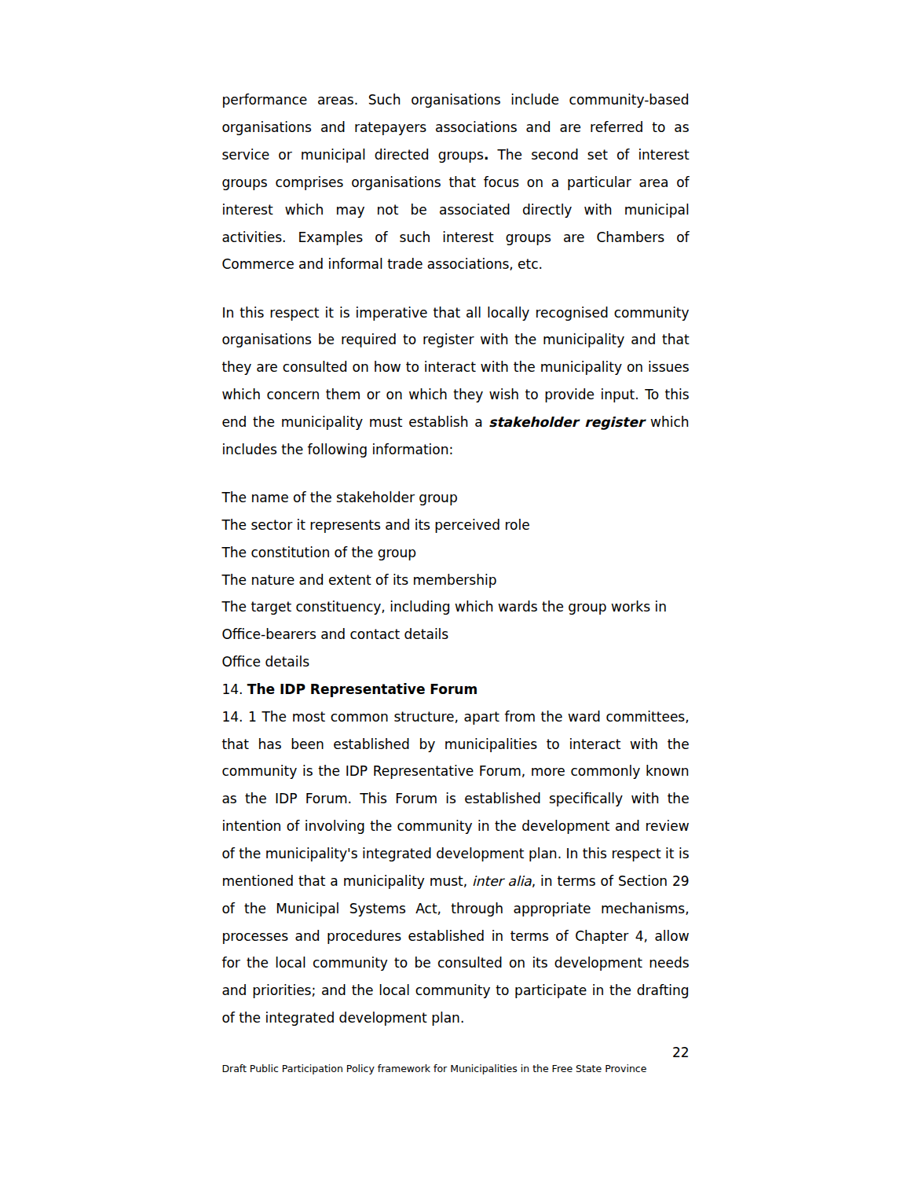performance areas. Such organisations include community-based organisations and ratepayers associations and are referred to as service or municipal directed groups. The second set of interest groups comprises organisations that focus on a particular area of interest which may not be associated directly with municipal activities. Examples of such interest groups are Chambers of Commerce and informal trade associations, etc.
In this respect it is imperative that all locally recognised community organisations be required to register with the municipality and that they are consulted on how to interact with the municipality on issues which concern them or on which they wish to provide input. To this end the municipality must establish a stakeholder register which includes the following information:
The name of the stakeholder group
The sector it represents and its perceived role
The constitution of the group
The nature and extent of its membership
The target constituency, including which wards the group works in
Office-bearers and contact details
Office details
14. The IDP Representative Forum
14. 1 The most common structure, apart from the ward committees, that has been established by municipalities to interact with the community is the IDP Representative Forum, more commonly known as the IDP Forum. This Forum is established specifically with the intention of involving the community in the development and review of the municipality's integrated development plan. In this respect it is mentioned that a municipality must, inter alia, in terms of Section 29 of the Municipal Systems Act, through appropriate mechanisms, processes and procedures established in terms of Chapter 4, allow for the local community to be consulted on its development needs and priorities; and the local community to participate in the drafting of the integrated development plan.
22
Draft Public Participation Policy framework for Municipalities in the Free State Province